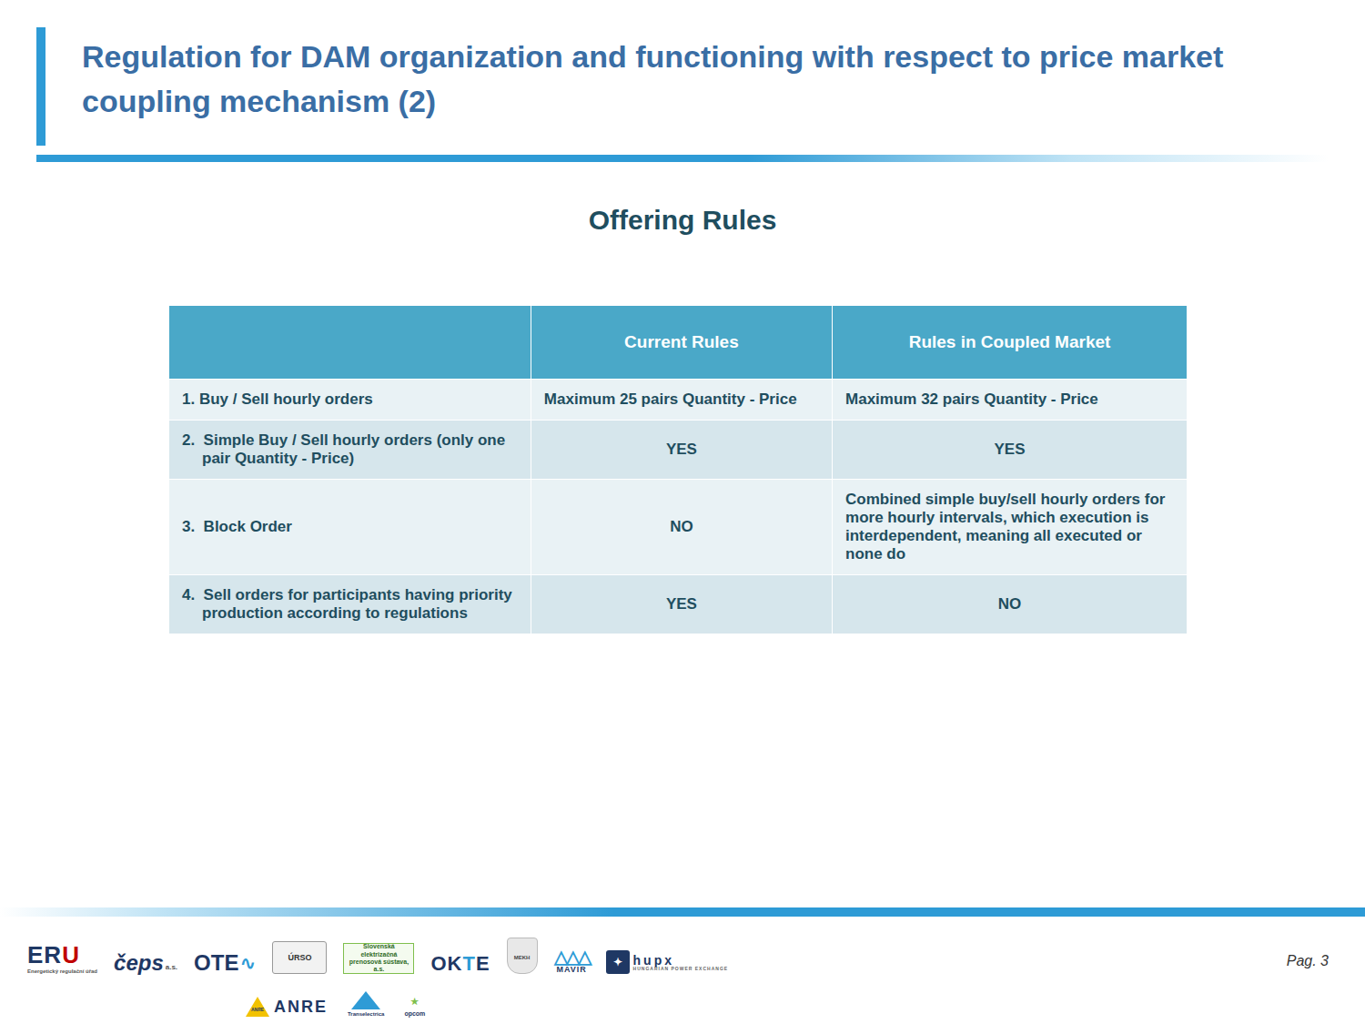Regulation for DAM organization and functioning with respect to price market coupling mechanism (2)
Offering Rules
| | Current Rules | Rules in Coupled Market |
| --- | --- | --- |
| 1. Buy / Sell hourly orders | Maximum 25 pairs Quantity - Price | Maximum 32 pairs Quantity - Price |
| 2. Simple Buy / Sell hourly orders (only one pair Quantity - Price) | YES | YES |
| 3. Block Order | NO | Combined simple buy/sell hourly orders for more hourly intervals, which execution is interdependent, meaning all executed or none do |
| 4. Sell orders for participants having priority production according to regulations | YES | NO |
Pag. 3
ERU
Energetický regulační úřad
čeps
a.s.
OTE∿
ÚRSO
Slovenská elektrizačná
prenosová sústava, a.s.
OKTE
MEKH
△△△
MAVIR
✦
hupx
HUNGARIAN POWER EXCHANGE
ANRE
Transelectrica
⋆
opcom